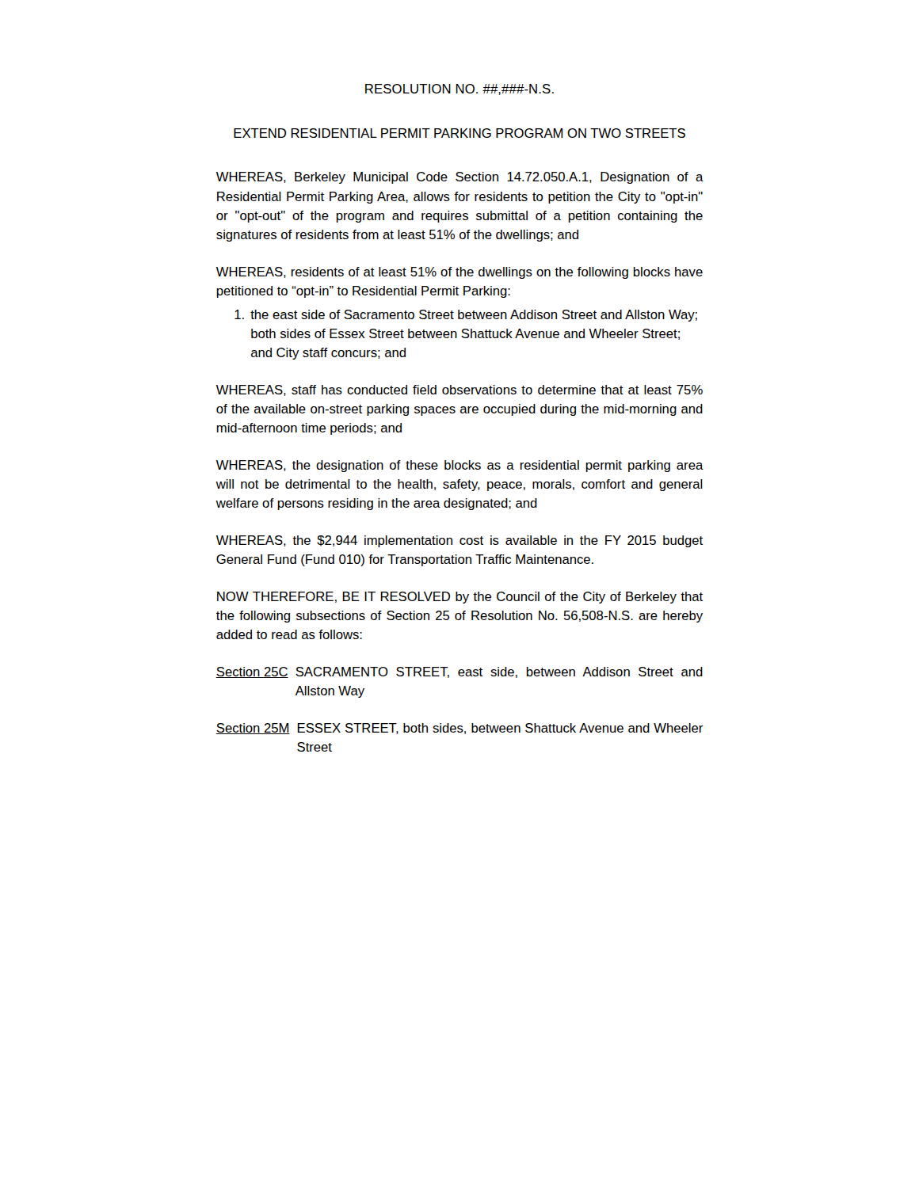RESOLUTION NO. ##,###-N.S.
EXTEND RESIDENTIAL PERMIT PARKING PROGRAM ON TWO STREETS
WHEREAS, Berkeley Municipal Code Section 14.72.050.A.1, Designation of a Residential Permit Parking Area, allows for residents to petition the City to "opt-in" or "opt-out" of the program and requires submittal of a petition containing the signatures of residents from at least 51% of the dwellings; and
WHEREAS, residents of at least 51% of the dwellings on the following blocks have petitioned to “opt-in” to Residential Permit Parking:
1. the east side of Sacramento Street between Addison Street and Allston Way; both sides of Essex Street between Shattuck Avenue and Wheeler Street;
and City staff concurs; and
WHEREAS, staff has conducted field observations to determine that at least 75% of the available on-street parking spaces are occupied during the mid-morning and mid-afternoon time periods; and
WHEREAS, the designation of these blocks as a residential permit parking area will not be detrimental to the health, safety, peace, morals, comfort and general welfare of persons residing in the area designated; and
WHEREAS, the $2,944 implementation cost is available in the FY 2015 budget General Fund (Fund 010) for Transportation Traffic Maintenance.
NOW THEREFORE, BE IT RESOLVED by the Council of the City of Berkeley that the following subsections of Section 25 of Resolution No. 56,508-N.S. are hereby added to read as follows:
Section 25C SACRAMENTO STREET, east side, between Addison Street and Allston Way
Section 25M ESSEX STREET, both sides, between Shattuck Avenue and Wheeler Street